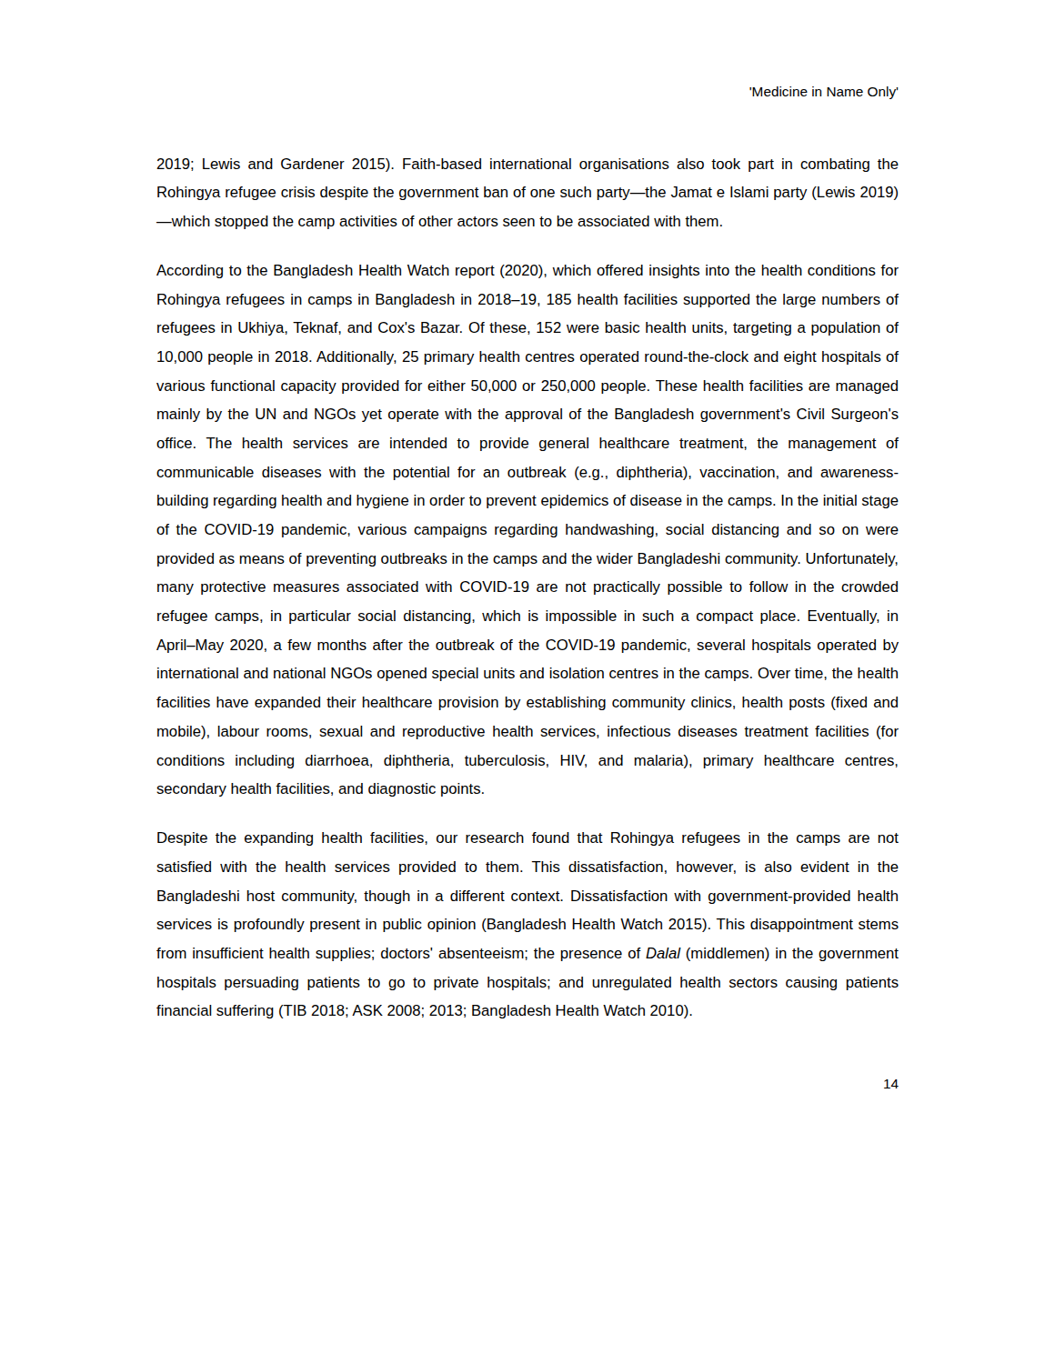'Medicine in Name Only'
2019; Lewis and Gardener 2015). Faith-based international organisations also took part in combating the Rohingya refugee crisis despite the government ban of one such party—the Jamat e Islami party (Lewis 2019)—which stopped the camp activities of other actors seen to be associated with them.
According to the Bangladesh Health Watch report (2020), which offered insights into the health conditions for Rohingya refugees in camps in Bangladesh in 2018–19, 185 health facilities supported the large numbers of refugees in Ukhiya, Teknaf, and Cox's Bazar. Of these, 152 were basic health units, targeting a population of 10,000 people in 2018. Additionally, 25 primary health centres operated round-the-clock and eight hospitals of various functional capacity provided for either 50,000 or 250,000 people. These health facilities are managed mainly by the UN and NGOs yet operate with the approval of the Bangladesh government's Civil Surgeon's office. The health services are intended to provide general healthcare treatment, the management of communicable diseases with the potential for an outbreak (e.g., diphtheria), vaccination, and awareness-building regarding health and hygiene in order to prevent epidemics of disease in the camps. In the initial stage of the COVID-19 pandemic, various campaigns regarding handwashing, social distancing and so on were provided as means of preventing outbreaks in the camps and the wider Bangladeshi community. Unfortunately, many protective measures associated with COVID-19 are not practically possible to follow in the crowded refugee camps, in particular social distancing, which is impossible in such a compact place. Eventually, in April–May 2020, a few months after the outbreak of the COVID-19 pandemic, several hospitals operated by international and national NGOs opened special units and isolation centres in the camps. Over time, the health facilities have expanded their healthcare provision by establishing community clinics, health posts (fixed and mobile), labour rooms, sexual and reproductive health services, infectious diseases treatment facilities (for conditions including diarrhoea, diphtheria, tuberculosis, HIV, and malaria), primary healthcare centres, secondary health facilities, and diagnostic points.
Despite the expanding health facilities, our research found that Rohingya refugees in the camps are not satisfied with the health services provided to them. This dissatisfaction, however, is also evident in the Bangladeshi host community, though in a different context. Dissatisfaction with government-provided health services is profoundly present in public opinion (Bangladesh Health Watch 2015). This disappointment stems from insufficient health supplies; doctors' absenteeism; the presence of Dalal (middlemen) in the government hospitals persuading patients to go to private hospitals; and unregulated health sectors causing patients financial suffering (TIB 2018; ASK 2008; 2013; Bangladesh Health Watch 2010).
14